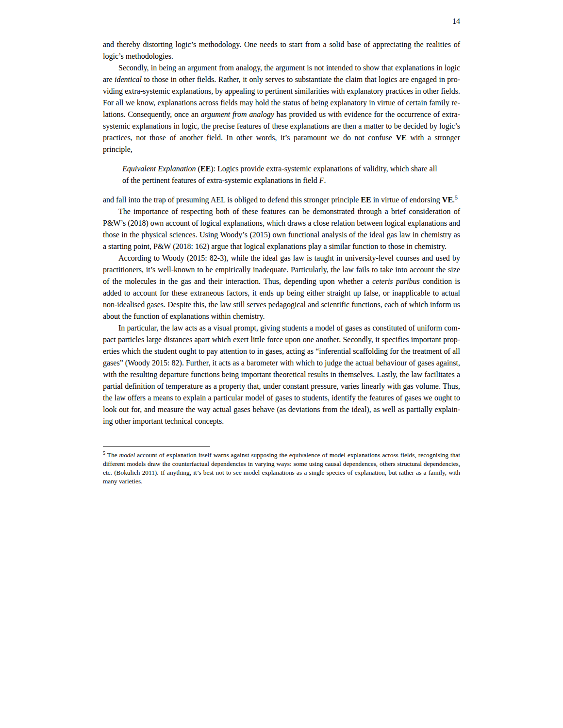14
and thereby distorting logic’s methodology. One needs to start from a solid base of appreciating the realities of logic’s methodologies.
Secondly, in being an argument from analogy, the argument is not intended to show that explanations in logic are identical to those in other fields. Rather, it only serves to substantiate the claim that logics are engaged in providing extra-systemic explanations, by appealing to pertinent similarities with explanatory practices in other fields. For all we know, explanations across fields may hold the status of being explanatory in virtue of certain family relations. Consequently, once an argument from analogy has provided us with evidence for the occurrence of extra-systemic explanations in logic, the precise features of these explanations are then a matter to be decided by logic’s practices, not those of another field. In other words, it’s paramount we do not confuse VE with a stronger principle,
Equivalent Explanation (EE): Logics provide extra-systemic explanations of validity, which share all of the pertinent features of extra-systemic explanations in field F.
and fall into the trap of presuming AEL is obliged to defend this stronger principle EE in virtue of endorsing VE.5
The importance of respecting both of these features can be demonstrated through a brief consideration of P&W’s (2018) own account of logical explanations, which draws a close relation between logical explanations and those in the physical sciences. Using Woody’s (2015) own functional analysis of the ideal gas law in chemistry as a starting point, P&W (2018: 162) argue that logical explanations play a similar function to those in chemistry.
According to Woody (2015: 82-3), while the ideal gas law is taught in university-level courses and used by practitioners, it’s well-known to be empirically inadequate. Particularly, the law fails to take into account the size of the molecules in the gas and their interaction. Thus, depending upon whether a ceteris paribus condition is added to account for these extraneous factors, it ends up being either straight up false, or inapplicable to actual non-idealised gases. Despite this, the law still serves pedagogical and scientific functions, each of which inform us about the function of explanations within chemistry.
In particular, the law acts as a visual prompt, giving students a model of gases as constituted of uniform compact particles large distances apart which exert little force upon one another. Secondly, it specifies important properties which the student ought to pay attention to in gases, acting as “inferential scaffolding for the treatment of all gases” (Woody 2015: 82). Further, it acts as a barometer with which to judge the actual behaviour of gases against, with the resulting departure functions being important theoretical results in themselves. Lastly, the law facilitates a partial definition of temperature as a property that, under constant pressure, varies linearly with gas volume. Thus, the law offers a means to explain a particular model of gases to students, identify the features of gases we ought to look out for, and measure the way actual gases behave (as deviations from the ideal), as well as partially explaining other important technical concepts.
5 The model account of explanation itself warns against supposing the equivalence of model explanations across fields, recognising that different models draw the counterfactual dependencies in varying ways: some using causal dependences, others structural dependencies, etc. (Bokulich 2011). If anything, it’s best not to see model explanations as a single species of explanation, but rather as a family, with many varieties.